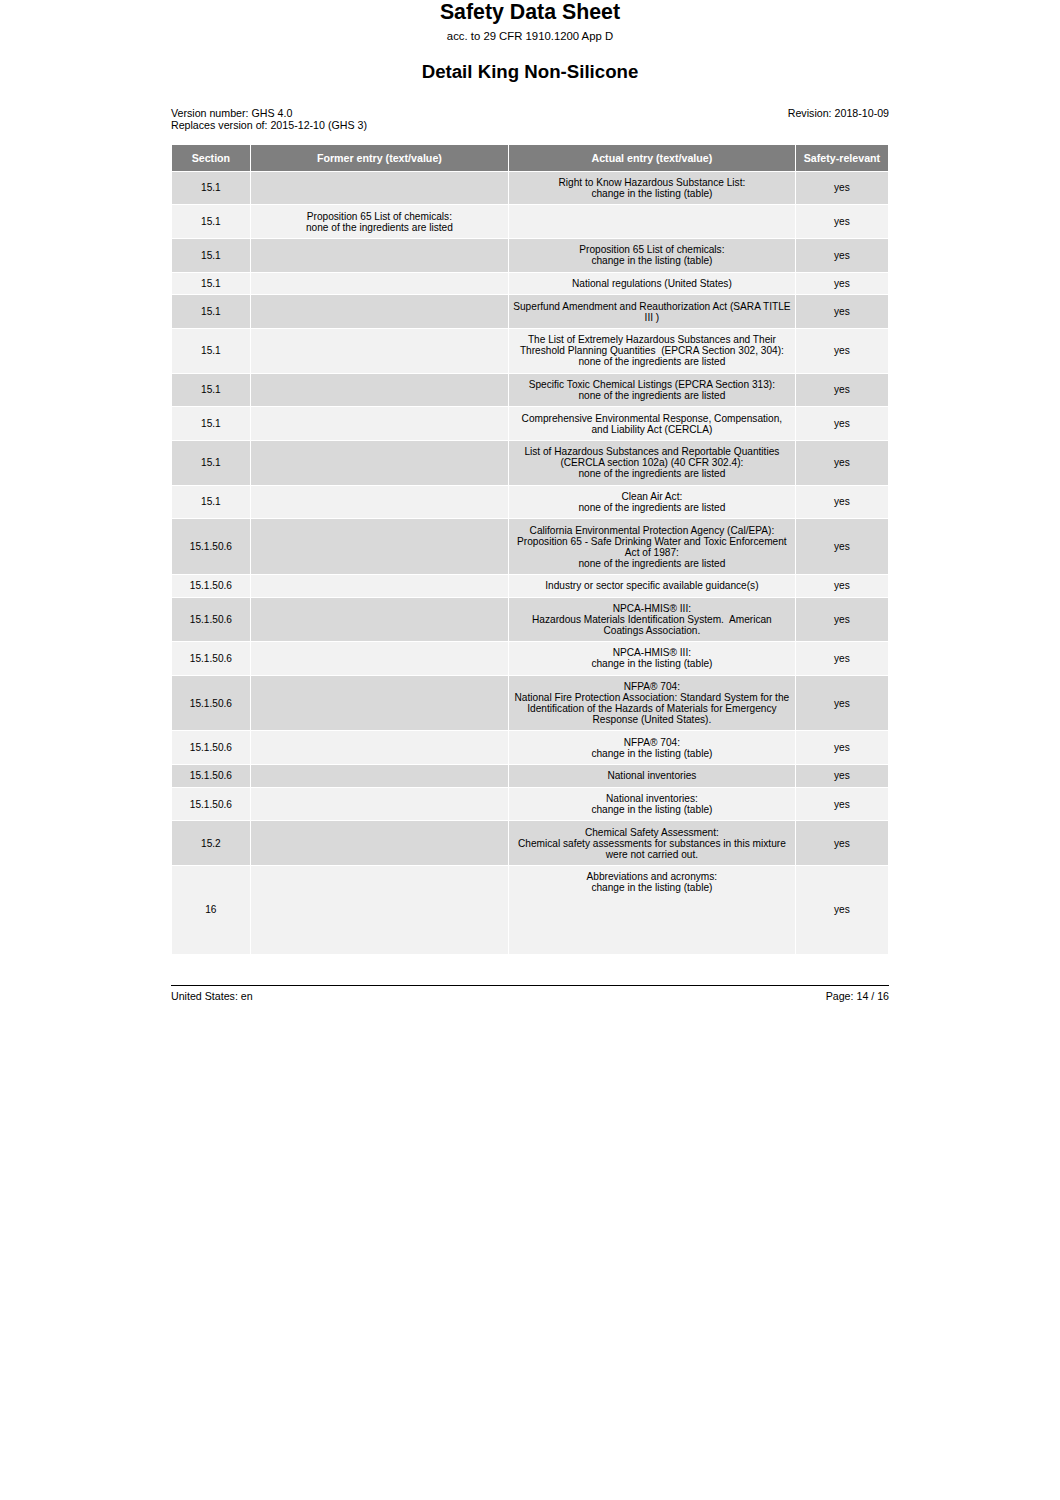Safety Data Sheet
acc. to 29 CFR 1910.1200 App D
Detail King Non-Silicone
Version number: GHS 4.0
Replaces version of: 2015-12-10 (GHS 3)
Revision: 2018-10-09
| Section | Former entry (text/value) | Actual entry (text/value) | Safety-relevant |
| --- | --- | --- | --- |
| 15.1 | | Right to Know Hazardous Substance List: change in the listing (table) | yes |
| 15.1 | Proposition 65 List of chemicals: none of the ingredients are listed | | yes |
| 15.1 | | Proposition 65 List of chemicals: change in the listing (table) | yes |
| 15.1 | | National regulations (United States) | yes |
| 15.1 | | Superfund Amendment and Reauthorization Act (SARA TITLE III ) | yes |
| 15.1 | | The List of Extremely Hazardous Substances and Their Threshold Planning Quantities (EPCRA Section 302, 304): none of the ingredients are listed | yes |
| 15.1 | | Specific Toxic Chemical Listings (EPCRA Section 313): none of the ingredients are listed | yes |
| 15.1 | | Comprehensive Environmental Response, Compensation, and Liability Act (CERCLA) | yes |
| 15.1 | | List of Hazardous Substances and Reportable Quantities (CERCLA section 102a) (40 CFR 302.4): none of the ingredients are listed | yes |
| 15.1 | | Clean Air Act: none of the ingredients are listed | yes |
| 15.1.50.6 | | California Environmental Protection Agency (Cal/EPA): Proposition 65 - Safe Drinking Water and Toxic Enforcement Act of 1987: none of the ingredients are listed | yes |
| 15.1.50.6 | | Industry or sector specific available guidance(s) | yes |
| 15.1.50.6 | | NPCA-HMIS® III: Hazardous Materials Identification System. American Coatings Association. | yes |
| 15.1.50.6 | | NPCA-HMIS® III: change in the listing (table) | yes |
| 15.1.50.6 | | NFPA® 704: National Fire Protection Association: Standard System for the Identification of the Hazards of Materials for Emergency Response (United States). | yes |
| 15.1.50.6 | | NFPA® 704: change in the listing (table) | yes |
| 15.1.50.6 | | National inventories | yes |
| 15.1.50.6 | | National inventories: change in the listing (table) | yes |
| 15.2 | | Chemical Safety Assessment: Chemical safety assessments for substances in this mixture were not carried out. | yes |
| 16 | | Abbreviations and acronyms: change in the listing (table) | yes |
United States: en
Page: 14 / 16